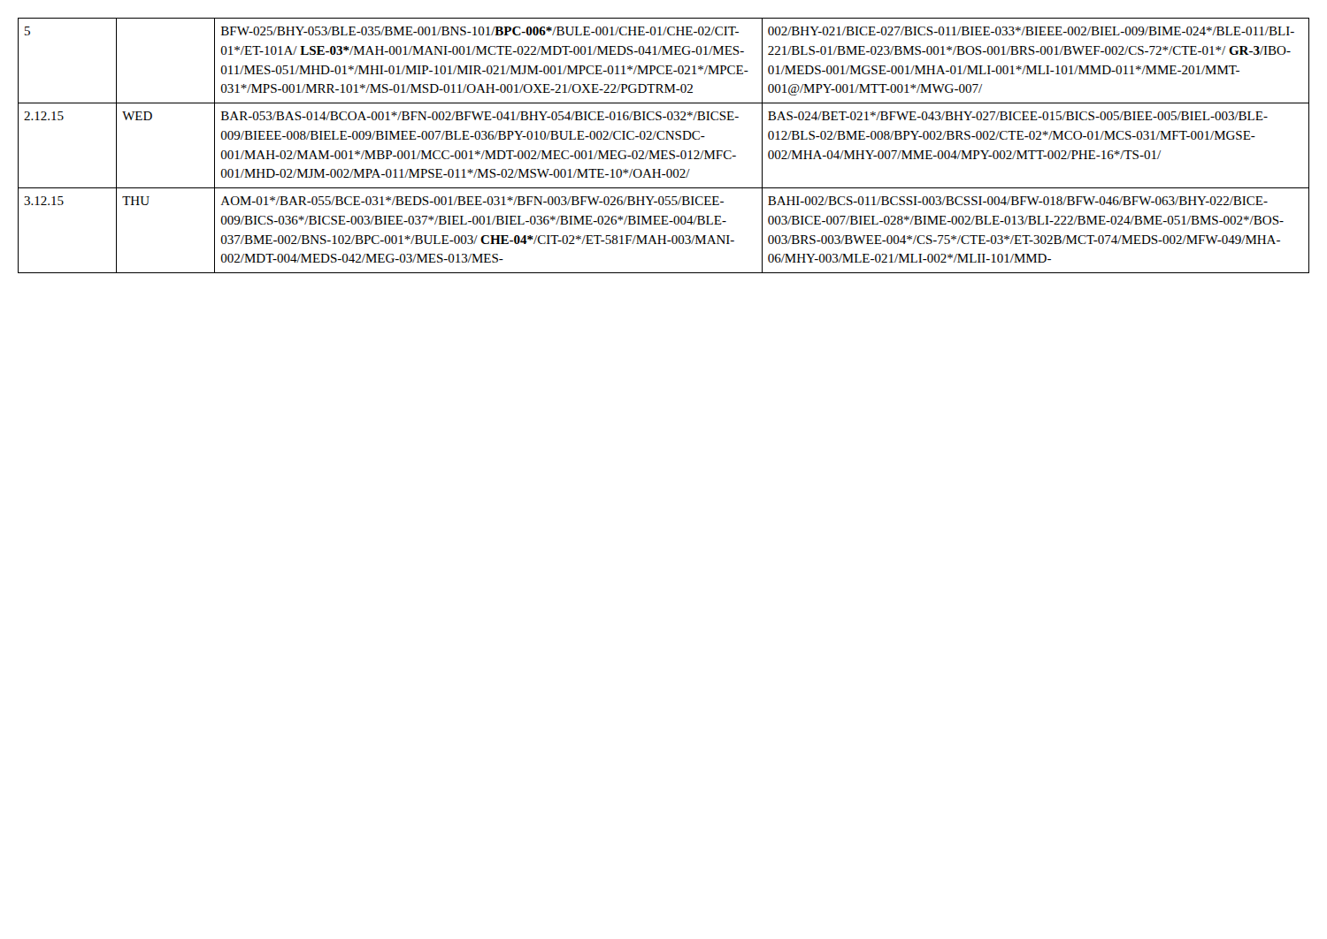| 5 | | BFW-025/BHY-053/BLE-035/BME-001/BNS-101/ BPC-006* /BULE-001/CHE-01/CHE-02/CIT-01*/ET-101A/ LSE-03* /MAH-001/MANI-001/MCTE-022/MDT-001/MEDS-041/MEG-01/MES-011/MES-051/MHD-01*/MHI-01/MIP-101/MIR-021/MJM-001/MPCE-011*/MPCE-021*/MPCE-031*/MPS-001/MRR-101*/MS-01/MSD-011/OAH-001/OXE-21/OXE-22/PGDTRM-02 | 002/BHY-021/BICE-027/BICS-011/BIEE-033*/BIEEE-002/BIEL-009/BIME-024*/BLE-011/BLI-221/BLS-01/BME-023/BMS-001*/BOS-001/BRS-001/BWEF-002/CS-72*/CTE-01*/ GR-3 /IBO-01/MEDS-001/MGSE-001/MHA-01/MLI-001*/MLI-101/MMD-011*/MME-201/MMT-001@/MPY-001/MTT-001*/MWG-007/ |
| 2.12.15 | WED | BAR-053/BAS-014/BCOA-001*/BFN-002/BFWE-041/BHY-054/BICE-016/BICS-032*/BICSE-009/BIEEE-008/BIELE-009/BIMEE-007/BLE-036/BPY-010/BULE-002/CIC-02/CNSDC-001/MAH-02/MAM-001*/MBP-001/MCC-001*/MDT-002/MEC-001/MEG-02/MES-012/MFC-001/MHD-02/MJM-002/MPA-011/MPSE-011*/MS-02/MSW-001/MTE-10*/OAH-002/ | BAS-024/BET-021*/BFWE-043/BHY-027/BICEE-015/BICS-005/BIEE-005/BIEL-003/BLE-012/BLS-02/BME-008/BPY-002/BRS-002/CTE-02*/MCO-01/MCS-031/MFT-001/MGSE-002/MHA-04/MHY-007/MME-004/MPY-002/MTT-002/PHE-16*/TS-01/ |
| 3.12.15 | THU | AOM-01*/BAR-055/BCE-031*/BEDS-001/BEE-031*/BFN-003/BFW-026/BHY-055/BICEE-009/BICS-036*/BICSE-003/BIEE-037*/BIEL-001/BIEL-036*/BIME-026*/BIMEE-004/BLE-037/BME-002/BNS-102/BPC-001*/BULE-003/ CHE-04* /CIT-02*/ET-581F/MAH-003/MANI-002/MDT-004/MEDS-042/MEG-03/MES-013/MES- | BAHI-002/BCS-011/BCSSI-003/BCSSI-004/BFW-018/BFW-046/BFW-063/BHY-022/BICE-003/BICE-007/BIEL-028*/BIME-002/BLE-013/BLI-222/BME-024/BME-051/BMS-002*/BOS-003/BRS-003/BWEE-004*/CS-75*/CTE-03*/ET-302B/MCT-074/MEDS-002/MFW-049/MHA-06/MHY-003/MLE-021/MLI-002*/MLII-101/MMD- |